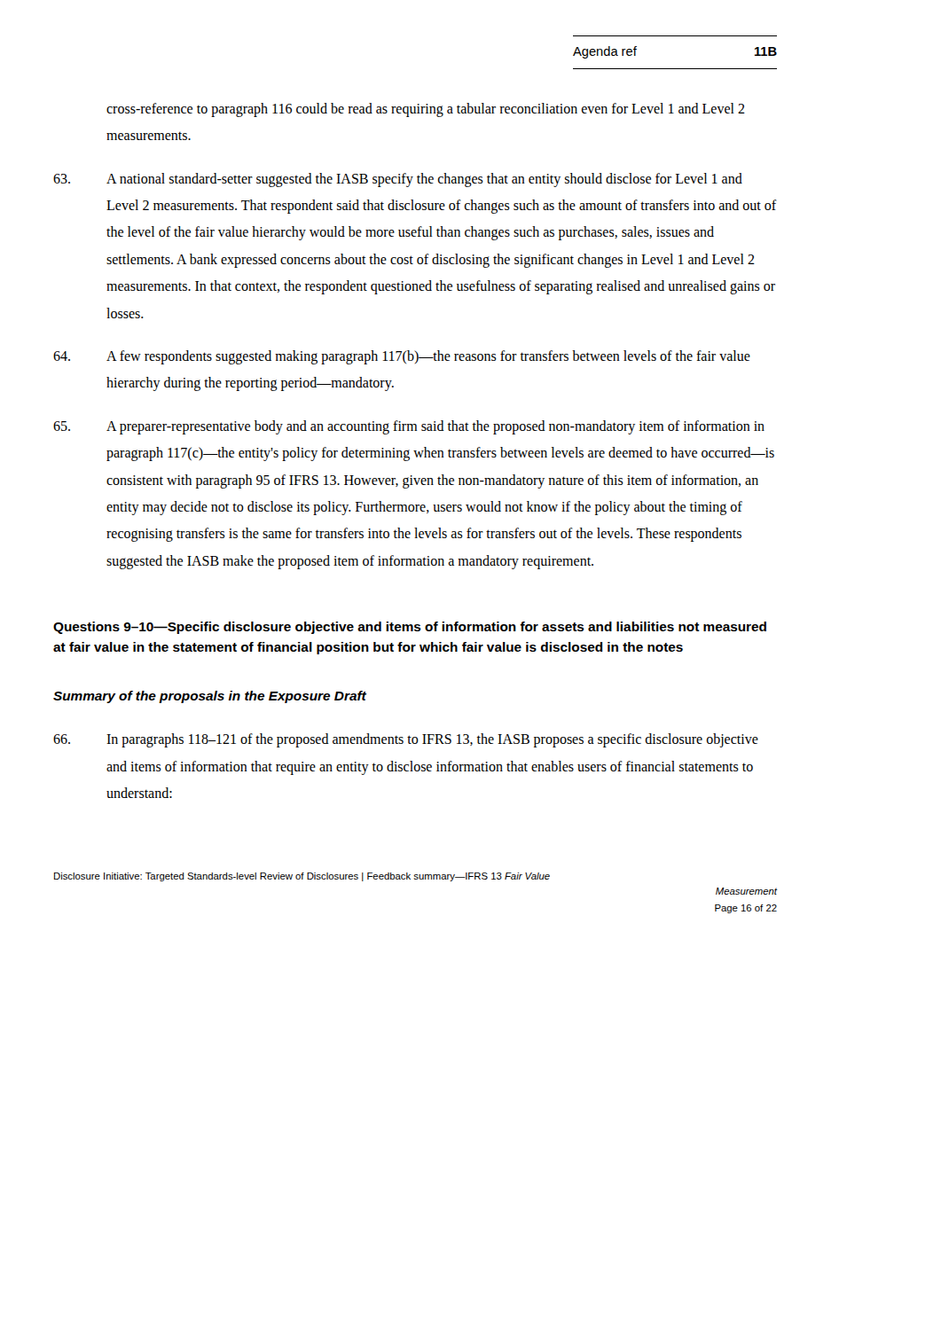Agenda ref 11B
cross-reference to paragraph 116 could be read as requiring a tabular reconciliation even for Level 1 and Level 2 measurements.
63.
A national standard-setter suggested the IASB specify the changes that an entity should disclose for Level 1 and Level 2 measurements. That respondent said that disclosure of changes such as the amount of transfers into and out of the level of the fair value hierarchy would be more useful than changes such as purchases, sales, issues and settlements. A bank expressed concerns about the cost of disclosing the significant changes in Level 1 and Level 2 measurements. In that context, the respondent questioned the usefulness of separating realised and unrealised gains or losses.
64.
A few respondents suggested making paragraph 117(b)—the reasons for transfers between levels of the fair value hierarchy during the reporting period—mandatory.
65.
A preparer-representative body and an accounting firm said that the proposed non-mandatory item of information in paragraph 117(c)—the entity's policy for determining when transfers between levels are deemed to have occurred—is consistent with paragraph 95 of IFRS 13. However, given the non-mandatory nature of this item of information, an entity may decide not to disclose its policy. Furthermore, users would not know if the policy about the timing of recognising transfers is the same for transfers into the levels as for transfers out of the levels. These respondents suggested the IASB make the proposed item of information a mandatory requirement.
Questions 9–10—Specific disclosure objective and items of information for assets and liabilities not measured at fair value in the statement of financial position but for which fair value is disclosed in the notes
Summary of the proposals in the Exposure Draft
66.
In paragraphs 118–121 of the proposed amendments to IFRS 13, the IASB proposes a specific disclosure objective and items of information that require an entity to disclose information that enables users of financial statements to understand:
Disclosure Initiative: Targeted Standards-level Review of Disclosures | Feedback summary—IFRS 13 Fair Value
Measurement
Page 16 of 22